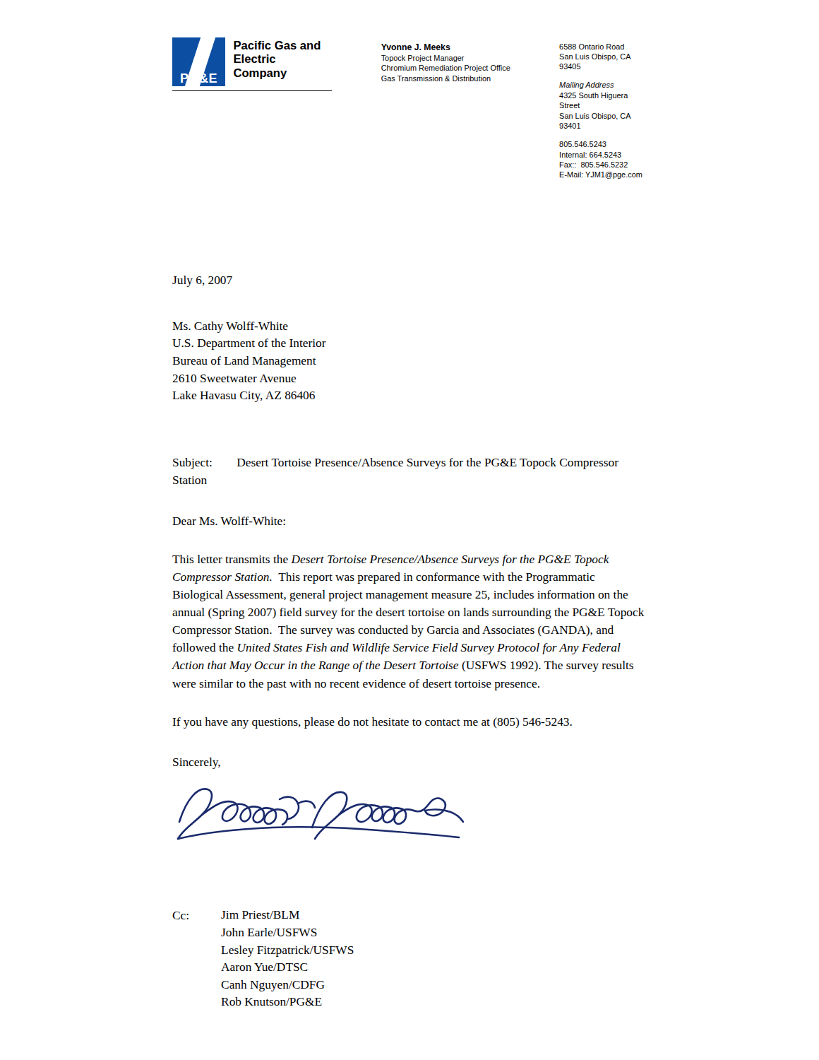PG&E
Pacific Gas and
Electric
Company
Yvonne J. Meeks
Topock Project Manager
Chromium Remediation Project Office
Gas Transmission & Distribution
6588 Ontario Road
San Luis Obispo, CA 93405
Mailing Address
4325 South Higuera Street
San Luis Obispo, CA 93401
805.546.5243
Internal: 664.5243
Fax:: 805.546.5232
E-Mail: YJM1@pge.com
July 6, 2007
Ms. Cathy Wolff-White
U.S. Department of the Interior
Bureau of Land Management
2610 Sweetwater Avenue
Lake Havasu City, AZ 86406
Subject: Desert Tortoise Presence/Absence Surveys for the PG&E Topock Compressor Station
Dear Ms. Wolff-White:
This letter transmits the Desert Tortoise Presence/Absence Surveys for the PG&E Topock Compressor Station. This report was prepared in conformance with the Programmatic Biological Assessment, general project management measure 25, includes information on the annual (Spring 2007) field survey for the desert tortoise on lands surrounding the PG&E Topock Compressor Station. The survey was conducted by Garcia and Associates (GANDA), and followed the United States Fish and Wildlife Service Field Survey Protocol for Any Federal Action that May Occur in the Range of the Desert Tortoise (USFWS 1992). The survey results were similar to the past with no recent evidence of desert tortoise presence.
If you have any questions, please do not hesitate to contact me at (805) 546-5243.
Sincerely,
Cc:
Jim Priest/BLM
John Earle/USFWS
Lesley Fitzpatrick/USFWS
Aaron Yue/DTSC
Canh Nguyen/CDFG
Rob Knutson/PG&E